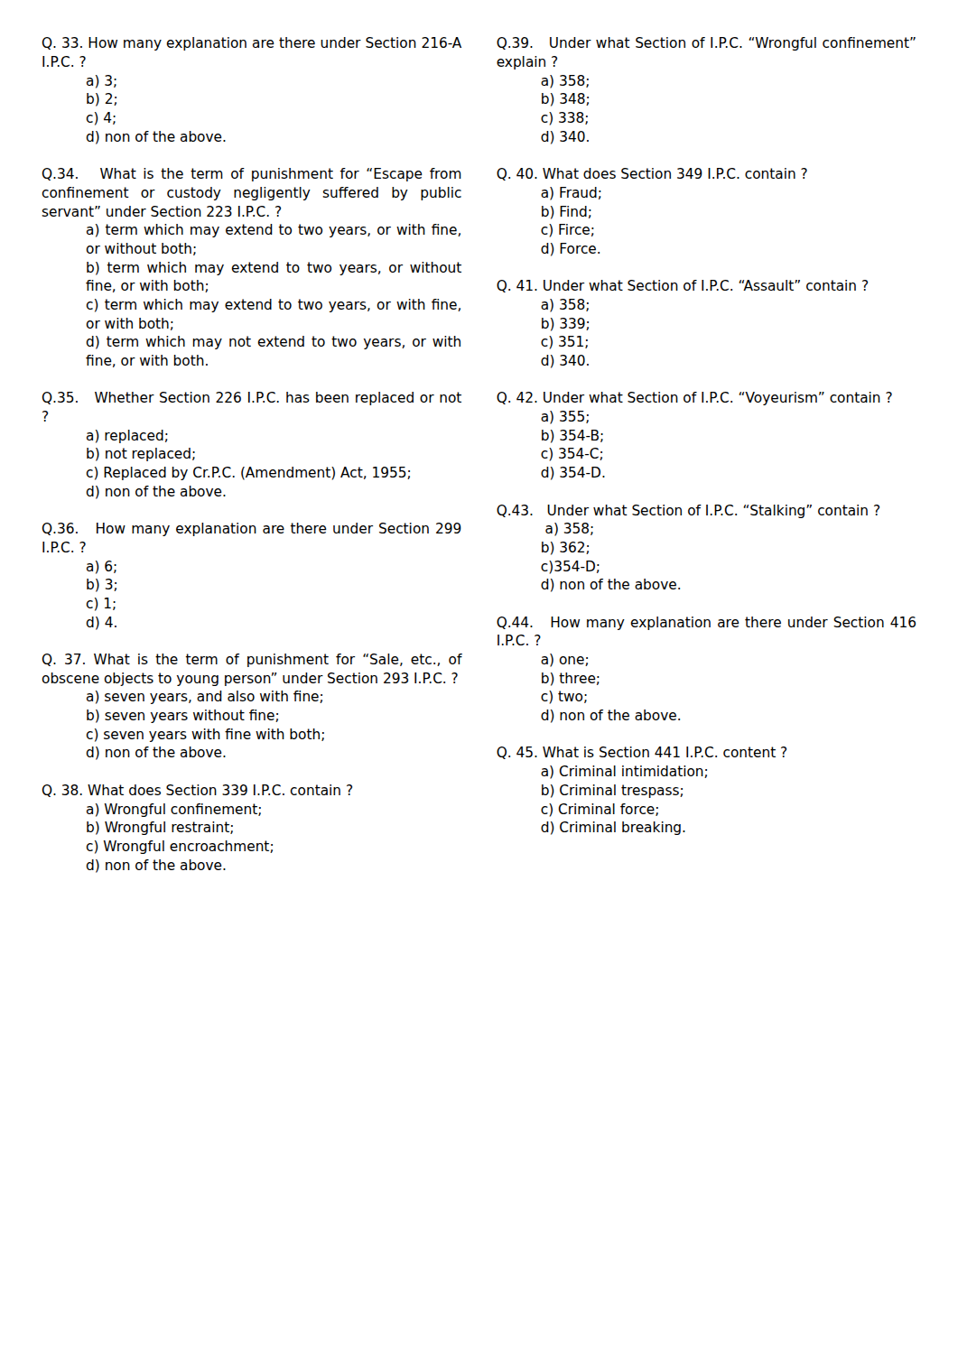Q. 33. How many explanation are there under Section 216-A I.P.C. ?
a) 3;
b) 2;
c) 4;
d) non of the above.
Q.34. What is the term of punishment for “Escape from confinement or custody negligently suffered by public servant” under Section 223 I.P.C. ?
a) term which may extend to two years, or with fine, or without both;
b) term which may extend to two years, or without fine, or with both;
c) term which may extend to two years, or with fine, or with both;
d) term which may not extend to two years, or with fine, or with both.
Q.35. Whether Section 226 I.P.C. has been replaced or not ?
a) replaced;
b) not replaced;
c) Replaced by Cr.P.C. (Amendment) Act, 1955;
d) non of the above.
Q.36. How many explanation are there under Section 299 I.P.C. ?
a) 6;
b) 3;
c) 1;
d) 4.
Q. 37. What is the term of punishment for “Sale, etc., of obscene objects to young person” under Section 293 I.P.C. ?
a) seven years, and also with fine;
b) seven years without fine;
c) seven years with fine with both;
d) non of the above.
Q. 38. What does Section 339 I.P.C. contain ?
a) Wrongful confinement;
b) Wrongful restraint;
c) Wrongful encroachment;
d) non of the above.
Q.39. Under what Section of I.P.C. “Wrongful confinement” explain ?
a) 358;
b) 348;
c) 338;
d) 340.
Q. 40. What does Section 349 I.P.C. contain ?
a) Fraud;
b) Find;
c) Firce;
d) Force.
Q. 41. Under what Section of I.P.C. “Assault” contain ?
a) 358;
b) 339;
c) 351;
d) 340.
Q. 42. Under what Section of I.P.C. “Voyeurism” contain ?
a) 355;
b) 354-B;
c) 354-C;
d) 354-D.
Q.43. Under what Section of I.P.C. “Stalking” contain ?
a) 358;
b) 362;
c)354-D;
d) non of the above.
Q.44. How many explanation are there under Section 416 I.P.C. ?
a) one;
b) three;
c) two;
d) non of the above.
Q. 45. What is Section 441 I.P.C. content ?
a) Criminal intimidation;
b) Criminal trespass;
c) Criminal force;
d) Criminal breaking.